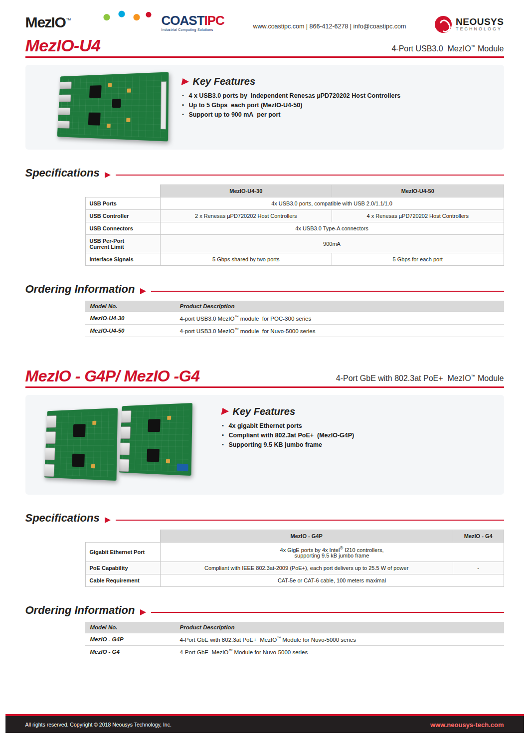Mez IO™
COAST IPC
Industrial Computing Solutions
www.coastipc.com | 866-412-6278 | info@coastipc.com
NEOUSYS
TECHNOLOGY
MezIO-U4
4-Port USB3.0 MezIO™ Module
Key Features
4 x USB3.0 ports by independent Renesas µPD720202 Host Controllers
Up to 5 Gbps each port (MezIO-U4-50)
Support up to 900 mA per port
Specifications
| | MezIO-U4-30 | MezIO-U4-50 |
| --- | --- | --- |
| USB Ports | 4x USB3.0 ports, compatible with USB 2.0/1.1/1.0 |
| USB Controller | 2 x Renesas µPD720202 Host Controllers | 4 x Renesas µPD720202 Host Controllers |
| USB Connectors | 4x USB3.0 Type-A connectors |
| USB Per-Port Current Limit | 900mA |
| Interface Signals | 5 Gbps shared by two ports | 5 Gbps for each port |
Ordering Information
| Model No. | Product Description |
| --- | --- |
| MezIO-U4-30 | 4-port USB3.0 MezIO ™ module for POC-300 series |
| MezIO-U4-50 | 4-port USB3.0 MezIO ™ module for Nuvo-5000 series |
MezIO - G4P/ MezIO -G4
4-Port GbE with 802.3at PoE+ MezIO™ Module
Key Features
4x gigabit Ethernet ports
Compliant with 802.3at PoE+ (MezIO-G4P)
Supporting 9.5 KB jumbo frame
Specifications
| | MezIO - G4P | MezIO - G4 |
| --- | --- | --- |
| Gigabit Ethernet Port | 4x GigE ports by 4x Intel ® I210 controllers, supporting 9.5 kB jumbo frame |
| PoE Capability | Compliant with IEEE 802.3at-2009 (PoE+), each port delivers up to 25.5 W of power | - |
| Cable Requirement | CAT-5e or CAT-6 cable, 100 meters maximal |
Ordering Information
| Model No. | Product Description |
| --- | --- |
| MezIO - G4P | 4-Port GbE with 802.3at PoE+ MezIO ™ Module for Nuvo-5000 series |
| MezIO - G4 | 4-Port GbE MezIO ™ Module for Nuvo-5000 series |
All rights reserved. Copyright © 2018 Neousys Technology, Inc.
www.neousys-tech.com